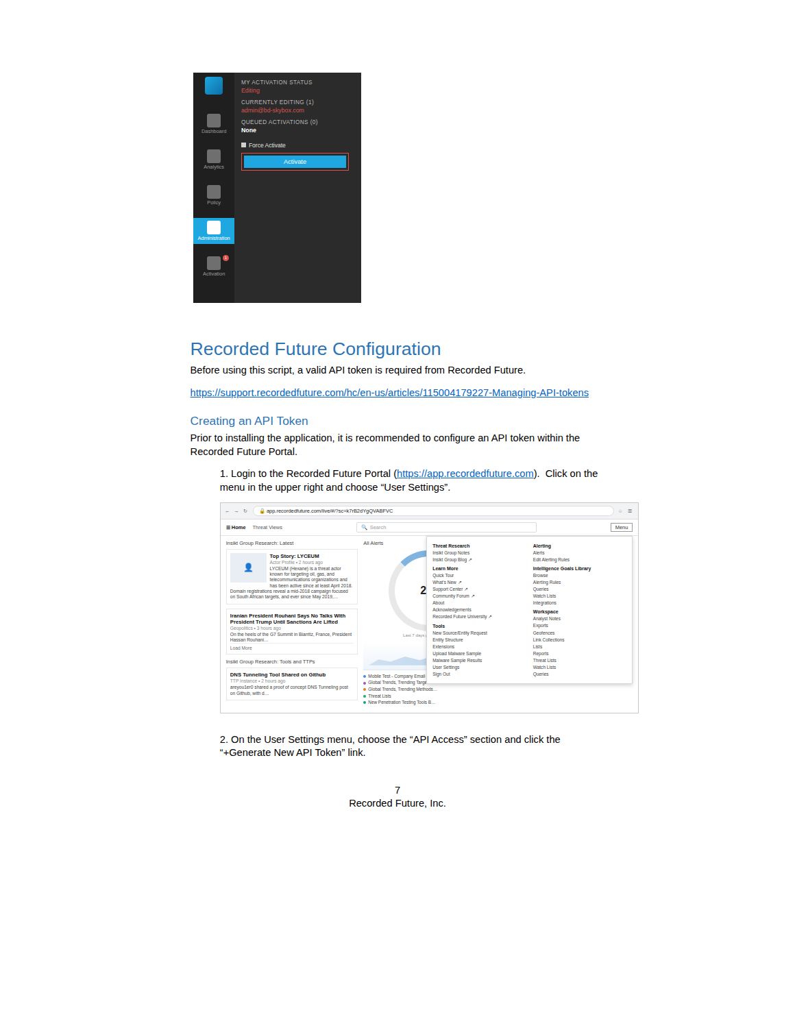Dashboard
Analytics
Policy
Administration
1 Activation
MY ACTIVATION STATUS
Editing
CURRENTLY EDITING (1)
admin@bd-skybox.com
QUEUED ACTIVATIONS (0)
None
Force Activate
Activate
Recorded Future Configuration
Before using this script, a valid API token is required from Recorded Future.
https://support.recordedfuture.com/hc/en-us/articles/115004179227-Managing-API-tokens
Creating an API Token
Prior to installing the application, it is recommended to configure an API token within the Recorded Future Portal.
1. Login to the Recorded Future Portal (https://app.recordedfuture.com). Click on the menu in the upper right and choose “User Settings”.
← → ↻ 🔒 app.recordedfuture.com/live/#/?sc=k7rB2dYgQVABFVC ☆ ☰
☰ Home Threat Views 🔍 Search Menu
Insikt Group Research: Latest
👤
Top Story: LYCEUM
Actor Profile • 2 hours ago
LYCEUM (Hexane) is a threat actor known for targeting oil, gas, and telecommunications organizations and has been active since at least April 2018. Domain registrations reveal a mid-2018 campaign focused on South African targets, and ever since May 2019,…
Iranian President Rouhani Says No Talks With President Trump Until Sanctions Are Lifted
Geopolitics • 3 hours ago
On the heels of the G7 Summit in Biarritz, France, President Hassan Rouhani…
Load More
Insikt Group Research: Tools and TTPs
DNS Tunneling Tool Shared on Github
TTP Instance • 2 hours ago
areyou1er0 shared a proof of concept DNS Tunneling post on Github, with d…
All Alerts
263
Last 7 days per alerting ru…
Mobile Test - Company Email on C…
Global Trends, Trending Targets 2…
Global Trends, Trending Methods…
Threat Lists
New Penetration Testing Tools B…
Threat Research
Insikt Group Notes
Insikt Group Blog ↗
Learn More
Quick Tour
What’s New ↗
Support Center ↗
Community Forum ↗
About
Acknowledgements
Recorded Future University ↗
Tools
New Source/Entity Request
Entity Structure
Extensions
Upload Malware Sample
Malware Sample Results
User Settings
Sign Out
Alerting
Alerts
Edit Alerting Rules
Intelligence Goals Library
Browse
Alerting Rules
Queries
Watch Lists
Integrations
Workspace
Analyst Notes
Exports
Geofences
Link Collections
Lists
Reports
Threat Lists
Watch Lists
Queries
2. On the User Settings menu, choose the “API Access” section and click the “+Generate New API Token” link.
7
Recorded Future, Inc.